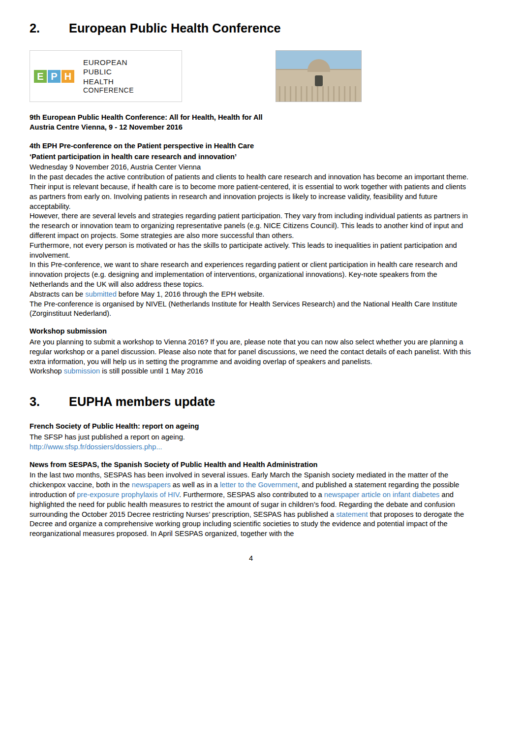2. European Public Health Conference
EPH
EUROPEAN
PUBLIC
HEALTH
CONFERENCE
9th European Public Health Conference: All for Health, Health for All
Austria Centre Vienna, 9 - 12 November 2016
4th EPH Pre-conference on the Patient perspective in Health Care
‘Patient participation in health care research and innovation’
Wednesday 9 November 2016, Austria Center Vienna
In the past decades the active contribution of patients and clients to health care research and innovation has become an important theme. Their input is relevant because, if health care is to become more patient-centered, it is essential to work together with patients and clients as partners from early on. Involving patients in research and innovation projects is likely to increase validity, feasibility and future acceptability.
However, there are several levels and strategies regarding patient participation. They vary from including individual patients as partners in the research or innovation team to organizing representative panels (e.g. NICE Citizens Council). This leads to another kind of input and different impact on projects. Some strategies are also more successful than others.
Furthermore, not every person is motivated or has the skills to participate actively. This leads to inequalities in patient participation and involvement.
In this Pre-conference, we want to share research and experiences regarding patient or client participation in health care research and innovation projects (e.g. designing and implementation of interventions, organizational innovations). Key-note speakers from the Netherlands and the UK will also address these topics.
Abstracts can be submitted before May 1, 2016 through the EPH website.
The Pre-conference is organised by NIVEL (Netherlands Institute for Health Services Research) and the National Health Care Institute (Zorginstituut Nederland).
Workshop submission
Are you planning to submit a workshop to Vienna 2016? If you are, please note that you can now also select whether you are planning a regular workshop or a panel discussion. Please also note that for panel discussions, we need the contact details of each panelist. With this extra information, you will help us in setting the programme and avoiding overlap of speakers and panelists.
Workshop submission is still possible until 1 May 2016
3. EUPHA members update
French Society of Public Health: report on ageing
The SFSP has just published a report on ageing.
http://www.sfsp.fr/dossiers/dossiers.php...
News from SESPAS, the Spanish Society of Public Health and Health Administration
In the last two months, SESPAS has been involved in several issues. Early March the Spanish society mediated in the matter of the chickenpox vaccine, both in the newspapers as well as in a letter to the Government, and published a statement regarding the possible introduction of pre-exposure prophylaxis of HIV. Furthermore, SESPAS also contributed to a newspaper article on infant diabetes and highlighted the need for public health measures to restrict the amount of sugar in children’s food. Regarding the debate and confusion surrounding the October 2015 Decree restricting Nurses’ prescription, SESPAS has published a statement that proposes to derogate the Decree and organize a comprehensive working group including scientific societies to study the evidence and potential impact of the reorganizational measures proposed. In April SESPAS organized, together with the
4